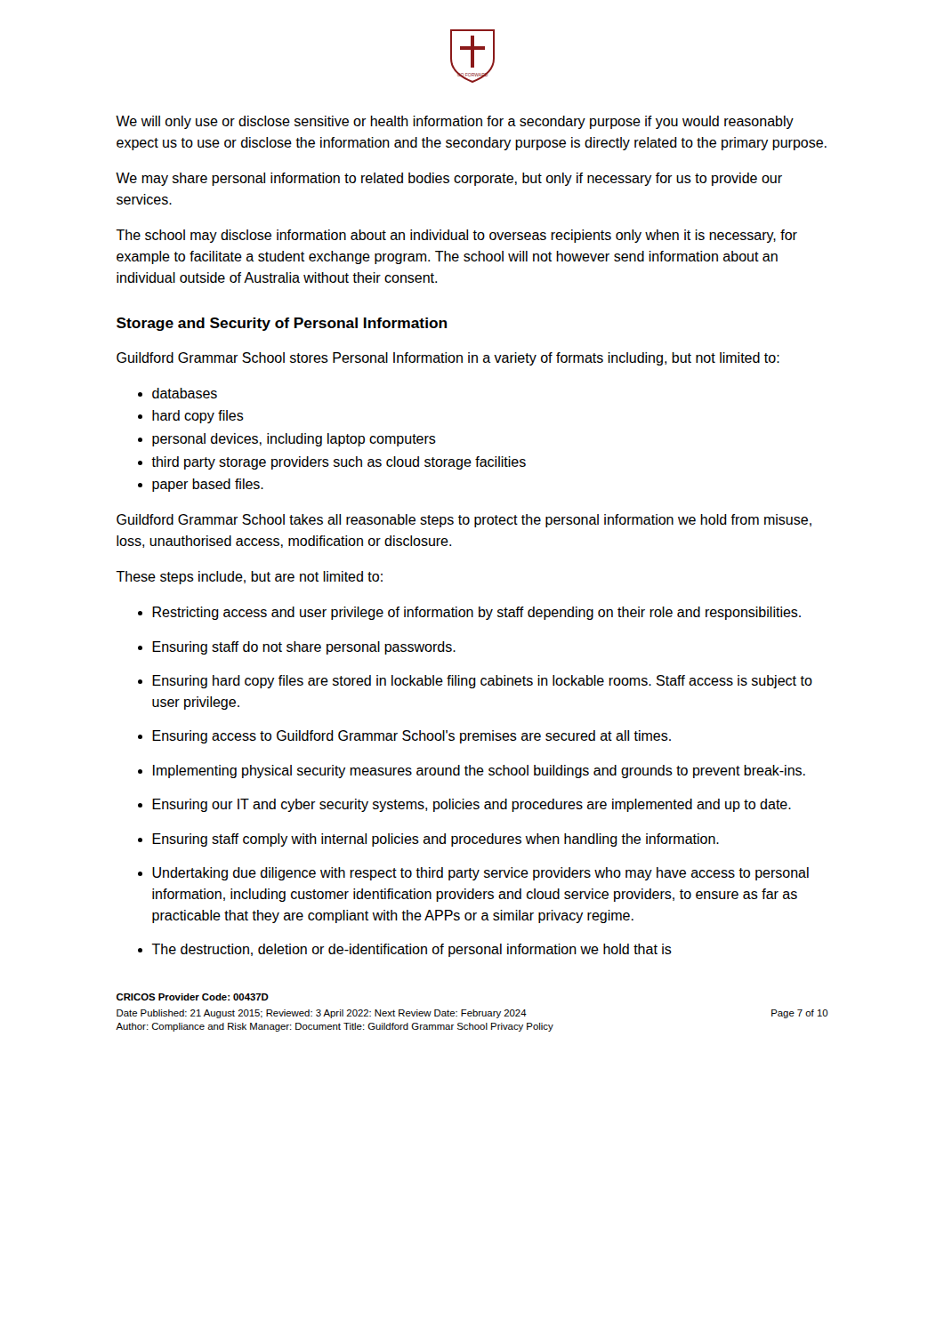GO FORWARD
We will only use or disclose sensitive or health information for a secondary purpose if you would reasonably expect us to use or disclose the information and the secondary purpose is directly related to the primary purpose.
We may share personal information to related bodies corporate, but only if necessary for us to provide our services.
The school may disclose information about an individual to overseas recipients only when it is necessary, for example to facilitate a student exchange program. The school will not however send information about an individual outside of Australia without their consent.
Storage and Security of Personal Information
Guildford Grammar School stores Personal Information in a variety of formats including, but not limited to:
databases
hard copy files
personal devices, including laptop computers
third party storage providers such as cloud storage facilities
paper based files.
Guildford Grammar School takes all reasonable steps to protect the personal information we hold from misuse, loss, unauthorised access, modification or disclosure.
These steps include, but are not limited to:
Restricting access and user privilege of information by staff depending on their role and responsibilities.
Ensuring staff do not share personal passwords.
Ensuring hard copy files are stored in lockable filing cabinets in lockable rooms. Staff access is subject to user privilege.
Ensuring access to Guildford Grammar School's premises are secured at all times.
Implementing physical security measures around the school buildings and grounds to prevent break-ins.
Ensuring our IT and cyber security systems, policies and procedures are implemented and up to date.
Ensuring staff comply with internal policies and procedures when handling the information.
Undertaking due diligence with respect to third party service providers who may have access to personal information, including customer identification providers and cloud service providers, to ensure as far as practicable that they are compliant with the APPs or a similar privacy regime.
The destruction, deletion or de-identification of personal information we hold that is
CRICOS Provider Code: 00437D
Date Published: 21 August 2015; Reviewed: 3 April 2022: Next Review Date: February 2024 Page 7 of 10
Author: Compliance and Risk Manager: Document Title: Guildford Grammar School Privacy Policy